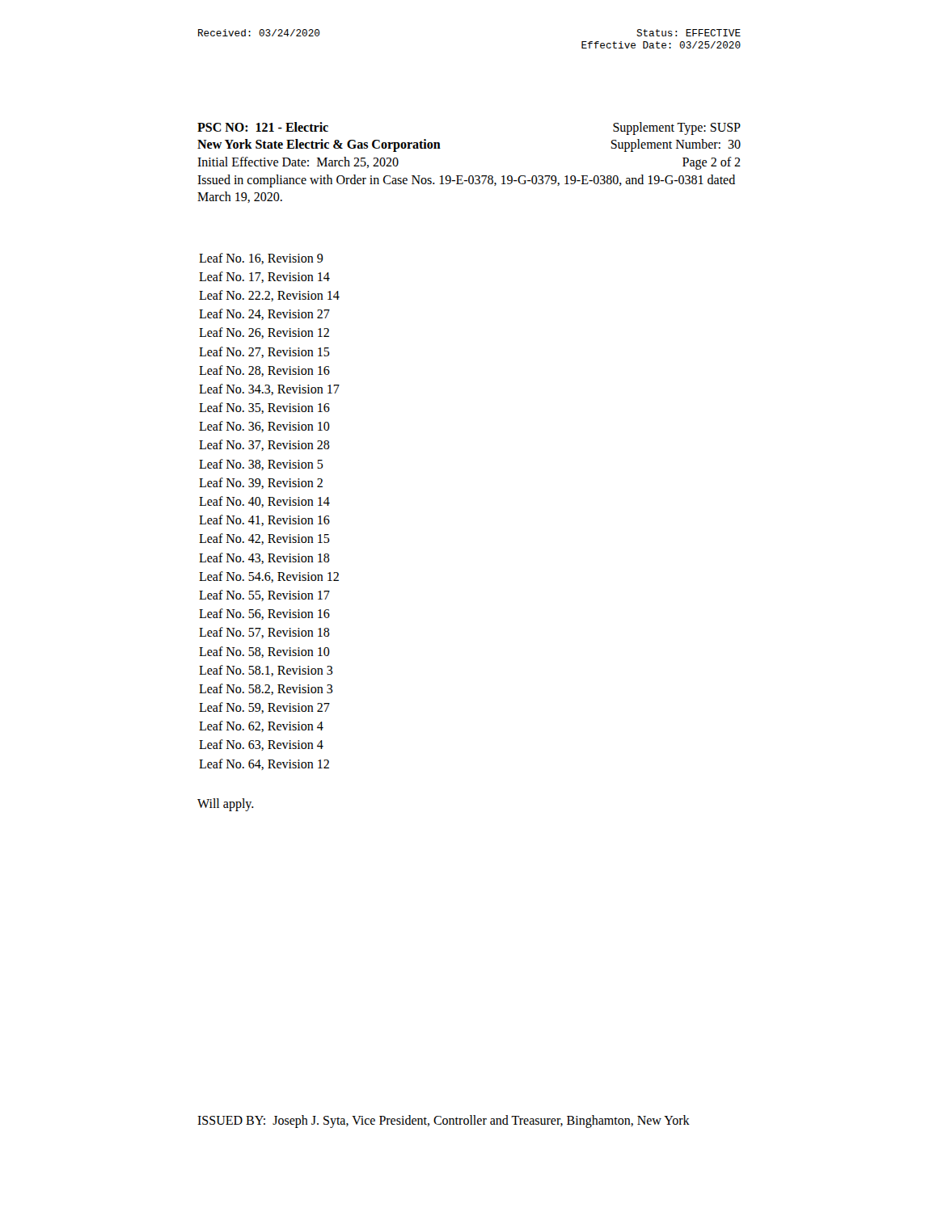Received: 03/24/2020
Status: EFFECTIVE Effective Date: 03/25/2020
PSC NO: 121 - Electric
New York State Electric & Gas Corporation
Initial Effective Date: March 25, 2020
Supplement Type: SUSP
Supplement Number: 30
Page 2 of 2
Issued in compliance with Order in Case Nos. 19-E-0378, 19-G-0379, 19-E-0380, and 19-G-0381 dated March 19, 2020.
Leaf No. 16, Revision 9
Leaf No. 17, Revision 14
Leaf No. 22.2, Revision 14
Leaf No. 24, Revision 27
Leaf No. 26, Revision 12
Leaf No. 27, Revision 15
Leaf No. 28, Revision 16
Leaf No. 34.3, Revision 17
Leaf No. 35, Revision 16
Leaf No. 36, Revision 10
Leaf No. 37, Revision 28
Leaf No. 38, Revision 5
Leaf No. 39, Revision 2
Leaf No. 40, Revision 14
Leaf No. 41, Revision 16
Leaf No. 42, Revision 15
Leaf No. 43, Revision 18
Leaf No. 54.6, Revision 12
Leaf No. 55, Revision 17
Leaf No. 56, Revision 16
Leaf No. 57, Revision 18
Leaf No. 58, Revision 10
Leaf No. 58.1, Revision 3
Leaf No. 58.2, Revision 3
Leaf No. 59, Revision 27
Leaf No. 62, Revision 4
Leaf No. 63, Revision 4
Leaf No. 64, Revision 12
Will apply.
ISSUED BY: Joseph J. Syta, Vice President, Controller and Treasurer, Binghamton, New York